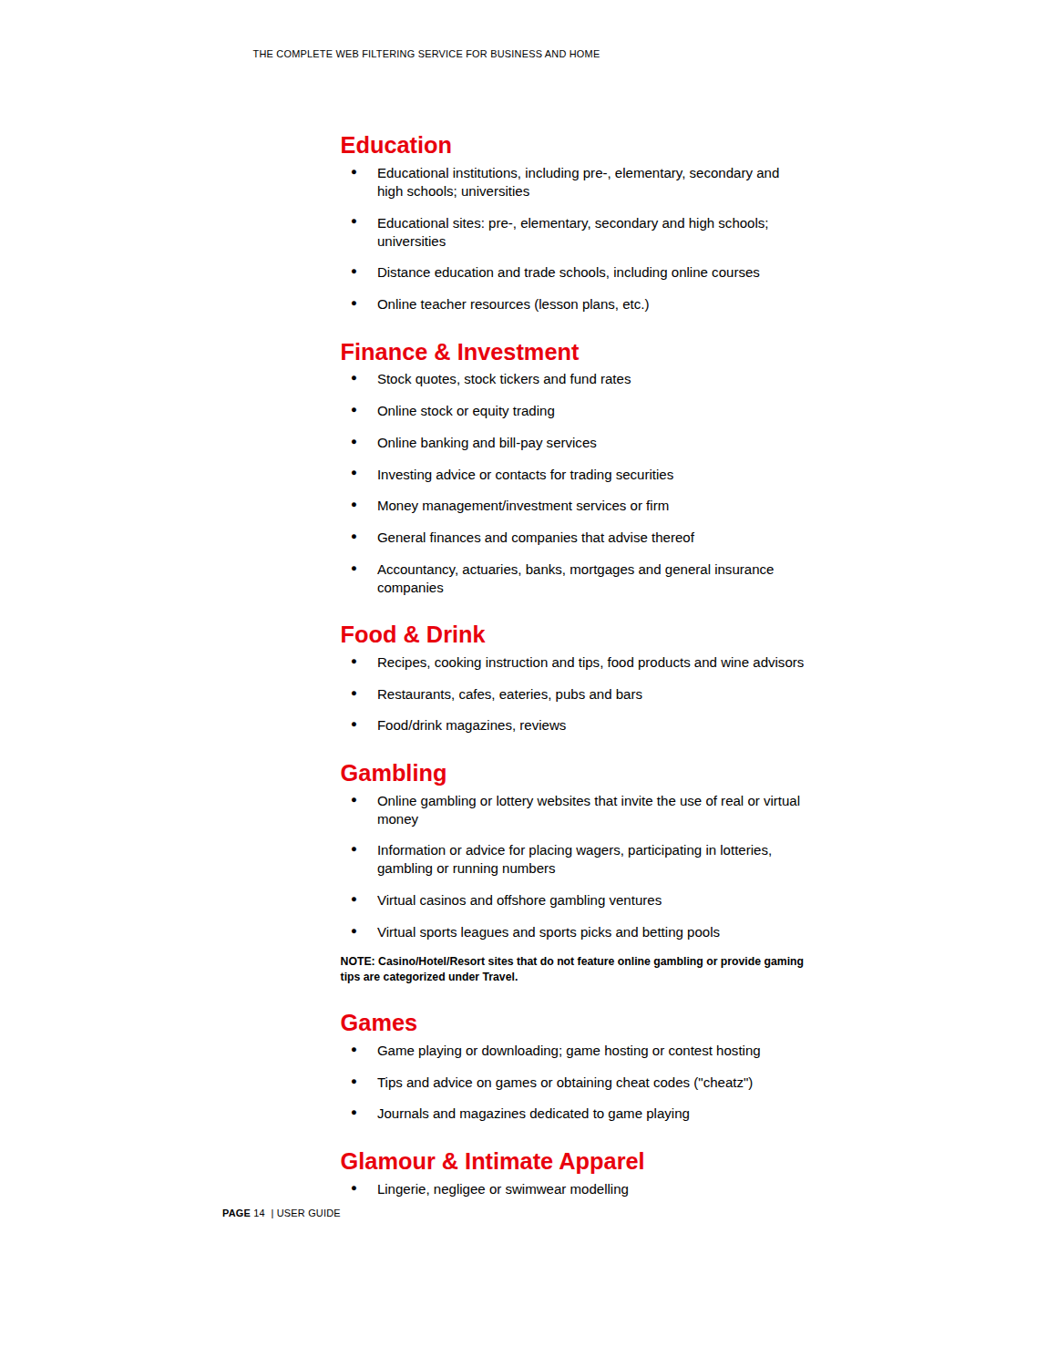The Complete Web Filtering Service for Business and Home
Education
Educational institutions, including pre-, elementary, secondary and high schools; universities
Educational sites: pre-, elementary, secondary and high schools; universities
Distance education and trade schools, including online courses
Online teacher resources (lesson plans, etc.)
Finance & Investment
Stock quotes, stock tickers and fund rates
Online stock or equity trading
Online banking and bill-pay services
Investing advice or contacts for trading securities
Money management/investment services or firm
General finances and companies that advise thereof
Accountancy, actuaries, banks, mortgages and general insurance companies
Food & Drink
Recipes, cooking instruction and tips, food products and wine advisors
Restaurants, cafes, eateries, pubs and bars
Food/drink magazines, reviews
Gambling
Online gambling or lottery websites that invite the use of real or virtual money
Information or advice for placing wagers, participating in lotteries, gambling or running numbers
Virtual casinos and offshore gambling ventures
Virtual sports leagues and sports picks and betting pools
NOTE: Casino/Hotel/Resort sites that do not feature online gambling or provide gaming tips are categorized under Travel.
Games
Game playing or downloading; game hosting or contest hosting
Tips and advice on games or obtaining cheat codes ("cheatz")
Journals and magazines dedicated to game playing
Glamour & Intimate Apparel
Lingerie, negligee or swimwear modelling
PAGE 14 | USER GUIDE